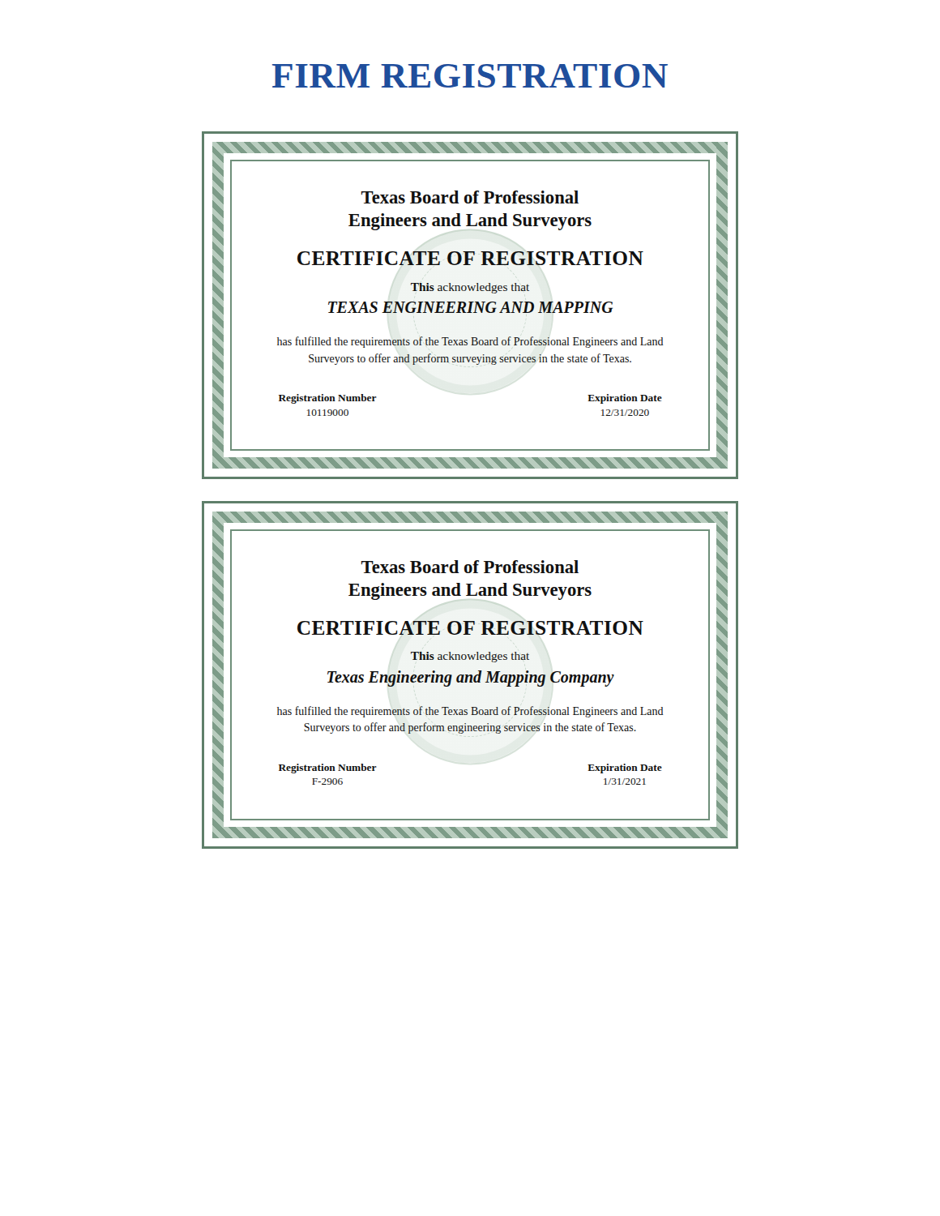FIRM REGISTRATION
Texas Board of Professional
Engineers and Land Surveyors
CERTIFICATE OF REGISTRATION
This acknowledges that
TEXAS ENGINEERING AND MAPPING
has fulfilled the requirements of the Texas Board of Professional Engineers and Land Surveyors to offer and perform surveying services in the state of Texas.
Registration Number 10119000
Expiration Date 12/31/2020
Texas Board of Professional
Engineers and Land Surveyors
CERTIFICATE OF REGISTRATION
This acknowledges that
Texas Engineering and Mapping Company
has fulfilled the requirements of the Texas Board of Professional Engineers and Land Surveyors to offer and perform engineering services in the state of Texas.
Registration Number F-2906
Expiration Date 1/31/2021